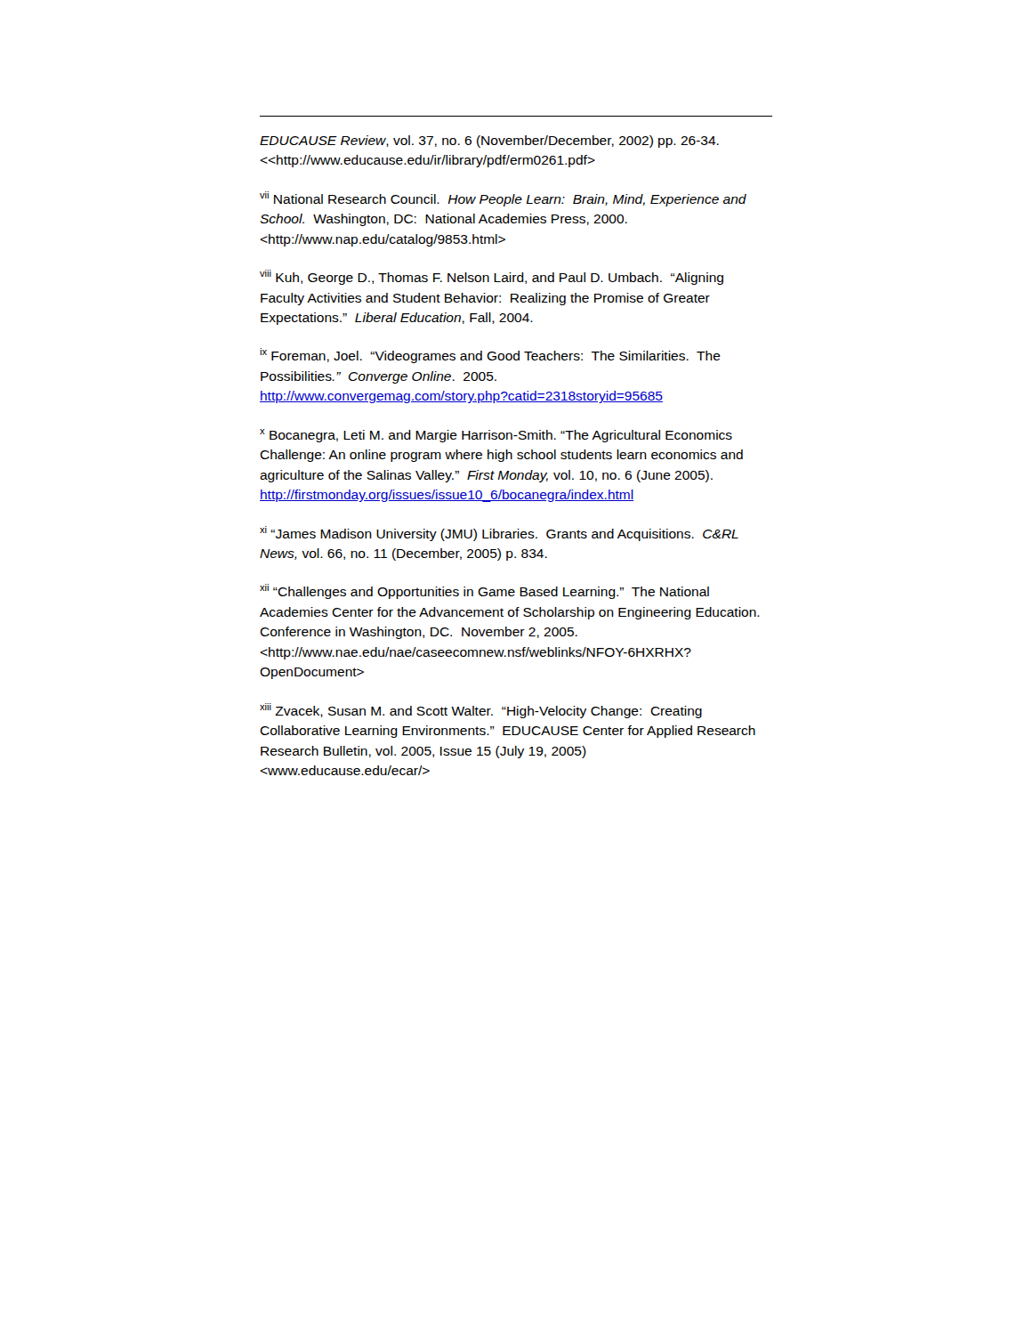EDUCAUSE Review, vol. 37, no. 6 (November/December, 2002) pp. 26-34.
<<http://www.educause.edu/ir/library/pdf/erm0261.pdf>
vii National Research Council. How People Learn: Brain, Mind, Experience and School. Washington, DC: National Academies Press, 2000.
<http://www.nap.edu/catalog/9853.html>
viii Kuh, George D., Thomas F. Nelson Laird, and Paul D. Umbach. “Aligning Faculty Activities and Student Behavior: Realizing the Promise of Greater Expectations.” Liberal Education, Fall, 2004.
ix Foreman, Joel. “Videogrames and Good Teachers: The Similarities. The Possibilities.” Converge Online. 2005.
http://www.convergemag.com/story.php?catid=2318storyid=95685
x Bocanegra, Leti M. and Margie Harrison-Smith. “The Agricultural Economics Challenge: An online program where high school students learn economics and agriculture of the Salinas Valley.” First Monday, vol. 10, no. 6 (June 2005).
http://firstmonday.org/issues/issue10_6/bocanegra/index.html
xi “James Madison University (JMU) Libraries. Grants and Acquisitions. C&RL News, vol. 66, no. 11 (December, 2005) p. 834.
xii “Challenges and Opportunities in Game Based Learning.” The National Academies Center for the Advancement of Scholarship on Engineering Education. Conference in Washington, DC. November 2, 2005.
<http://www.nae.edu/nae/caseecomnew.nsf/weblinks/NFOY-6HXRHX?OpenDocument>
xiii Zvacek, Susan M. and Scott Walter. “High-Velocity Change: Creating Collaborative Learning Environments.” EDUCAUSE Center for Applied Research Research Bulletin, vol. 2005, Issue 15 (July 19, 2005)
<www.educause.edu/ecar/>